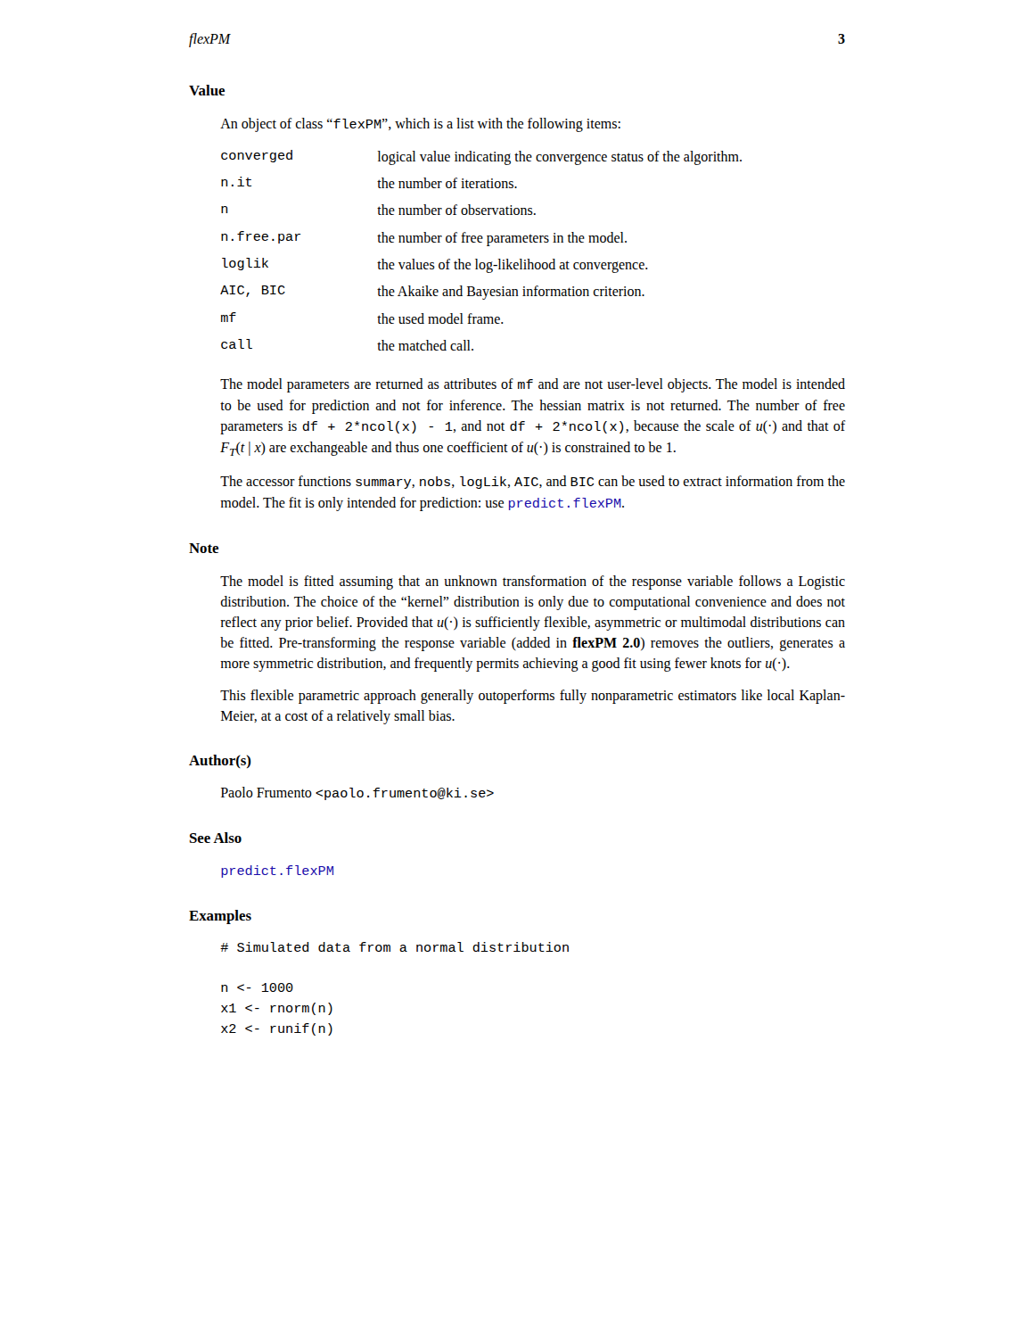flexPM 3
Value
An object of class “flexPM”, which is a list with the following items:
converged
logical value indicating the convergence status of the algorithm.
n.it
the number of iterations.
n
the number of observations.
n.free.par
the number of free parameters in the model.
loglik
the values of the log-likelihood at convergence.
AIC, BIC
the Akaike and Bayesian information criterion.
mf
the used model frame.
call
the matched call.
The model parameters are returned as attributes of mf and are not user-level objects. The model is intended to be used for prediction and not for inference. The hessian matrix is not returned. The number of free parameters is df + 2*ncol(x) - 1, and not df + 2*ncol(x), because the scale of u(·) and that of FT(t | x) are exchangeable and thus one coefficient of u(·) is constrained to be 1.
The accessor functions summary, nobs, logLik, AIC, and BIC can be used to extract information from the model. The fit is only intended for prediction: use predict.flexPM.
Note
The model is fitted assuming that an unknown transformation of the response variable follows a Logistic distribution. The choice of the “kernel” distribution is only due to computational convenience and does not reflect any prior belief. Provided that u(·) is sufficiently flexible, asymmetric or multimodal distributions can be fitted. Pre-transforming the response variable (added in flexPM 2.0) removes the outliers, generates a more symmetric distribution, and frequently permits achieving a good fit using fewer knots for u(·).
This flexible parametric approach generally outoperforms fully nonparametric estimators like local Kaplan-Meier, at a cost of a relatively small bias.
Author(s)
Paolo Frumento <paolo.frumento@ki.se>
See Also
predict.flexPM
Examples
# Simulated data from a normal distribution

n <- 1000
x1 <- rnorm(n)
x2 <- runif(n)